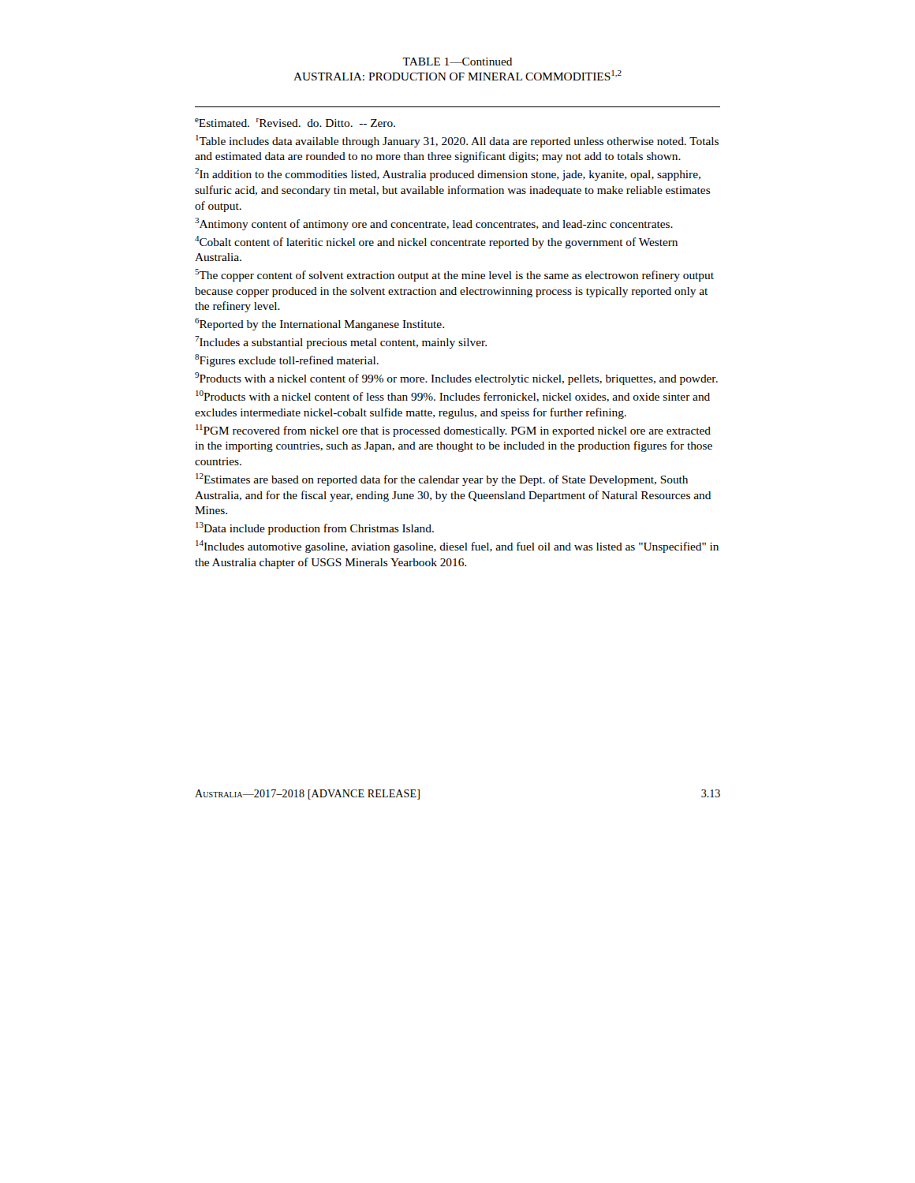TABLE 1—Continued
AUSTRALIA: PRODUCTION OF MINERAL COMMODITIES1,2
eEstimated. rRevised. do. Ditto. -- Zero.
1Table includes data available through January 31, 2020. All data are reported unless otherwise noted. Totals and estimated data are rounded to no more than three significant digits; may not add to totals shown.
2In addition to the commodities listed, Australia produced dimension stone, jade, kyanite, opal, sapphire, sulfuric acid, and secondary tin metal, but available information was inadequate to make reliable estimates of output.
3Antimony content of antimony ore and concentrate, lead concentrates, and lead-zinc concentrates.
4Cobalt content of lateritic nickel ore and nickel concentrate reported by the government of Western Australia.
5The copper content of solvent extraction output at the mine level is the same as electrowon refinery output because copper produced in the solvent extraction and electrowinning process is typically reported only at the refinery level.
6Reported by the International Manganese Institute.
7Includes a substantial precious metal content, mainly silver.
8Figures exclude toll-refined material.
9Products with a nickel content of 99% or more. Includes electrolytic nickel, pellets, briquettes, and powder.
10Products with a nickel content of less than 99%. Includes ferronickel, nickel oxides, and oxide sinter and excludes intermediate nickel-cobalt sulfide matte, regulus, and speiss for further refining.
11PGM recovered from nickel ore that is processed domestically. PGM in exported nickel ore are extracted in the importing countries, such as Japan, and are thought to be included in the production figures for those countries.
12Estimates are based on reported data for the calendar year by the Dept. of State Development, South Australia, and for the fiscal year, ending June 30, by the Queensland Department of Natural Resources and Mines.
13Data include production from Christmas Island.
14Includes automotive gasoline, aviation gasoline, diesel fuel, and fuel oil and was listed as "Unspecified" in the Australia chapter of USGS Minerals Yearbook 2016.
Australia—2017–2018 [ADVANCE RELEASE] 3.13